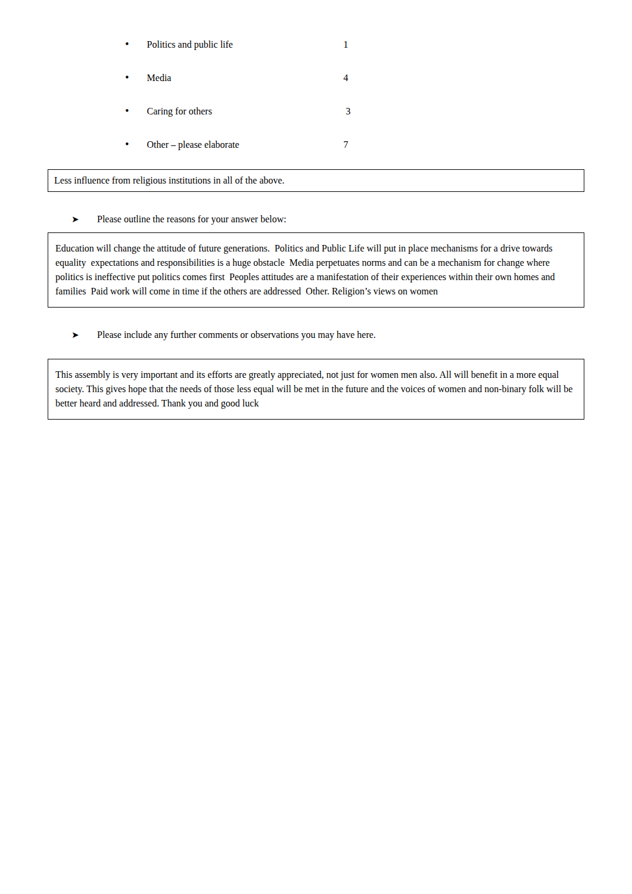Politics and public life 1
Media 4
Caring for others 3
Other – please elaborate 7
Less influence from religious institutions in all of the above.
Please outline the reasons for your answer below:
Education will change the attitude of future generations. Politics and Public Life will put in place mechanisms for a drive towards equality expectations and responsibilities is a huge obstacle Media perpetuates norms and can be a mechanism for change where politics is ineffective put politics comes first Peoples attitudes are a manifestation of their experiences within their own homes and families Paid work will come in time if the others are addressed Other. Religion’s views on women
Please include any further comments or observations you may have here.
This assembly is very important and its efforts are greatly appreciated, not just for women men also. All will benefit in a more equal society. This gives hope that the needs of those less equal will be met in the future and the voices of women and non-binary folk will be better heard and addressed. Thank you and good luck